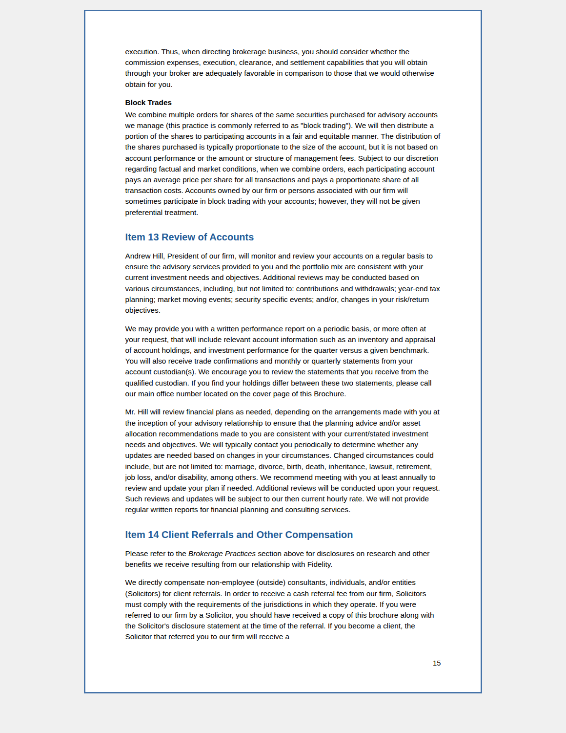execution. Thus, when directing brokerage business, you should consider whether the commission expenses, execution, clearance, and settlement capabilities that you will obtain through your broker are adequately favorable in comparison to those that we would otherwise obtain for you.
Block Trades
We combine multiple orders for shares of the same securities purchased for advisory accounts we manage (this practice is commonly referred to as "block trading"). We will then distribute a portion of the shares to participating accounts in a fair and equitable manner. The distribution of the shares purchased is typically proportionate to the size of the account, but it is not based on account performance or the amount or structure of management fees. Subject to our discretion regarding factual and market conditions, when we combine orders, each participating account pays an average price per share for all transactions and pays a proportionate share of all transaction costs. Accounts owned by our firm or persons associated with our firm will sometimes participate in block trading with your accounts; however, they will not be given preferential treatment.
Item 13 Review of Accounts
Andrew Hill, President of our firm, will monitor and review your accounts on a regular basis to ensure the advisory services provided to you and the portfolio mix are consistent with your current investment needs and objectives. Additional reviews may be conducted based on various circumstances, including, but not limited to: contributions and withdrawals; year-end tax planning; market moving events; security specific events; and/or, changes in your risk/return objectives.
We may provide you with a written performance report on a periodic basis, or more often at your request, that will include relevant account information such as an inventory and appraisal of account holdings, and investment performance for the quarter versus a given benchmark. You will also receive trade confirmations and monthly or quarterly statements from your account custodian(s). We encourage you to review the statements that you receive from the qualified custodian. If you find your holdings differ between these two statements, please call our main office number located on the cover page of this Brochure.
Mr. Hill will review financial plans as needed, depending on the arrangements made with you at the inception of your advisory relationship to ensure that the planning advice and/or asset allocation recommendations made to you are consistent with your current/stated investment needs and objectives. We will typically contact you periodically to determine whether any updates are needed based on changes in your circumstances. Changed circumstances could include, but are not limited to: marriage, divorce, birth, death, inheritance, lawsuit, retirement, job loss, and/or disability, among others. We recommend meeting with you at least annually to review and update your plan if needed. Additional reviews will be conducted upon your request. Such reviews and updates will be subject to our then current hourly rate. We will not provide regular written reports for financial planning and consulting services.
Item 14 Client Referrals and Other Compensation
Please refer to the Brokerage Practices section above for disclosures on research and other benefits we receive resulting from our relationship with Fidelity.
We directly compensate non-employee (outside) consultants, individuals, and/or entities (Solicitors) for client referrals. In order to receive a cash referral fee from our firm, Solicitors must comply with the requirements of the jurisdictions in which they operate. If you were referred to our firm by a Solicitor, you should have received a copy of this brochure along with the Solicitor's disclosure statement at the time of the referral. If you become a client, the Solicitor that referred you to our firm will receive a
15